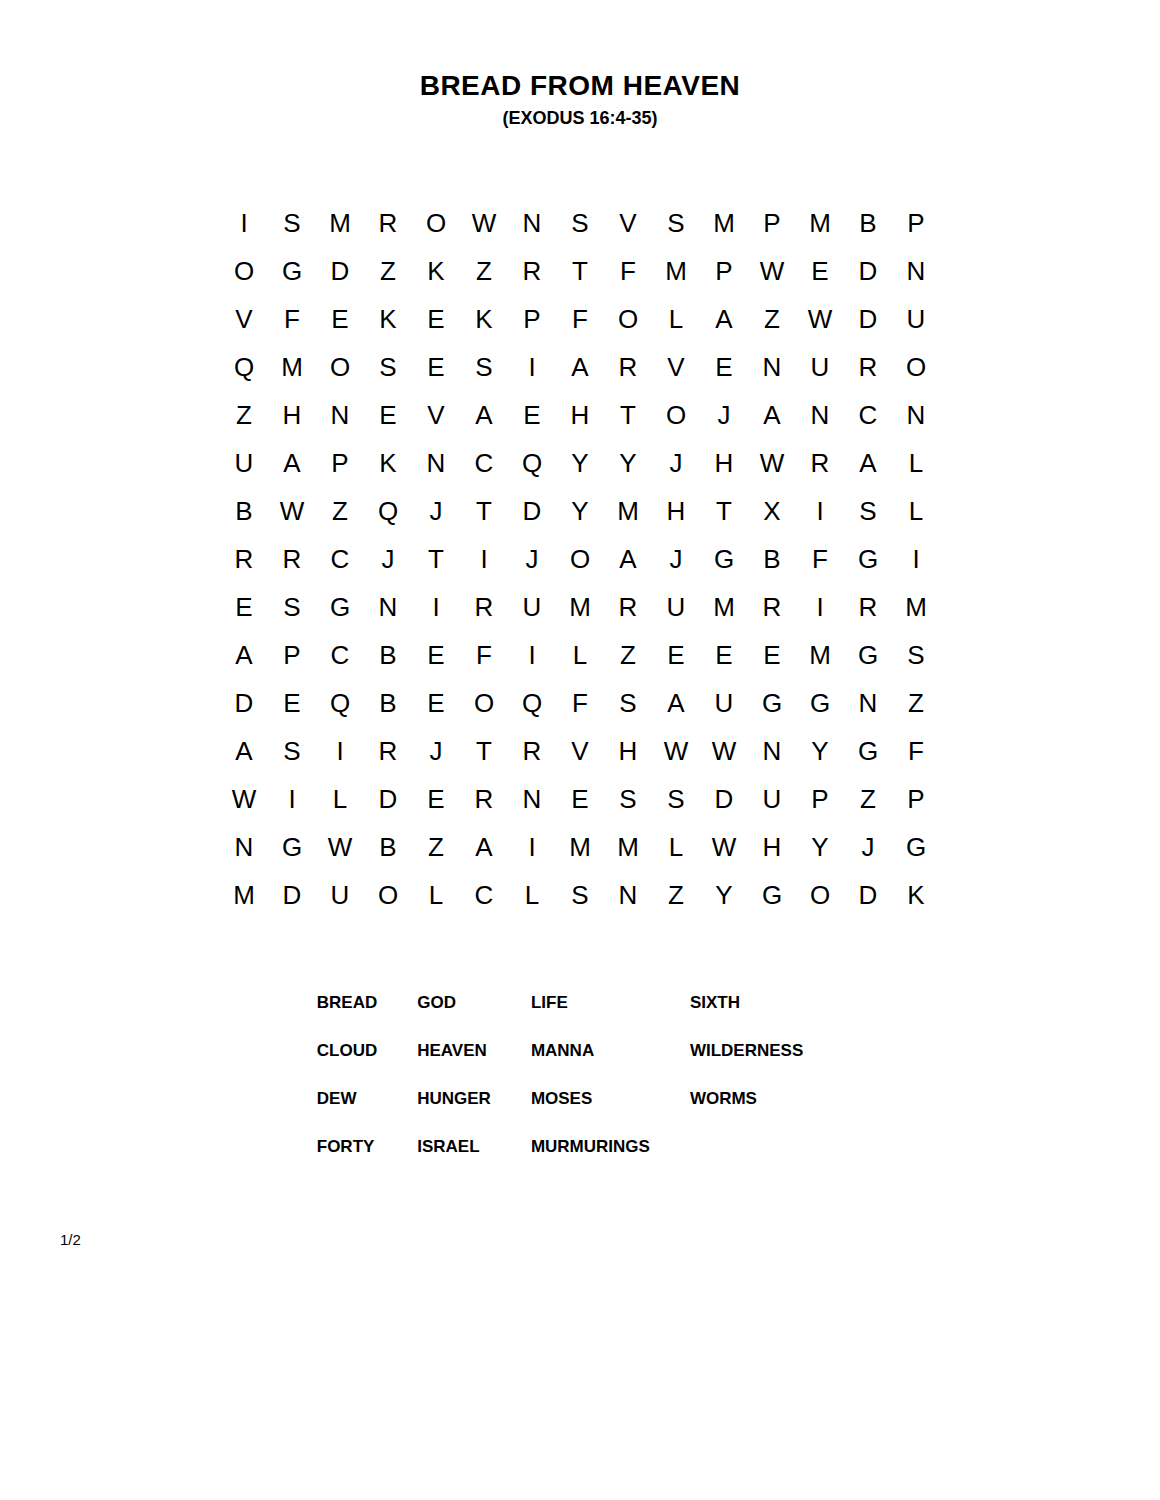BREAD FROM HEAVEN
(EXODUS 16:4-35)
| I | S | M | R | O | W | N | S | V | S | M | P | M | B | P |
| O | G | D | Z | K | Z | R | T | F | M | P | W | E | D | N |
| V | F | E | K | E | K | P | F | O | L | A | Z | W | D | U |
| Q | M | O | S | E | S | I | A | R | V | E | N | U | R | O |
| Z | H | N | E | V | A | E | H | T | O | J | A | N | C | N |
| U | A | P | K | N | C | Q | Y | Y | J | H | W | R | A | L |
| B | W | Z | Q | J | T | D | Y | M | H | T | X | I | S | L |
| R | R | C | J | T | I | J | O | A | J | G | B | F | G | I |
| E | S | G | N | I | R | U | M | R | U | M | R | I | R | M |
| A | P | C | B | E | F | I | L | Z | E | E | E | M | G | S |
| D | E | Q | B | E | O | Q | F | S | A | U | G | G | N | Z |
| A | S | I | R | J | T | R | V | H | W | W | N | Y | G | F |
| W | I | L | D | E | R | N | E | S | S | D | U | P | Z | P |
| N | G | W | B | Z | A | I | M | M | L | W | H | Y | J | G |
| M | D | U | O | L | C | L | S | N | Z | Y | G | O | D | K |
| BREAD | GOD | LIFE | SIXTH |
| CLOUD | HEAVEN | MANNA | WILDERNESS |
| DEW | HUNGER | MOSES | WORMS |
| FORTY | ISRAEL | MURMURINGS | |
1/2